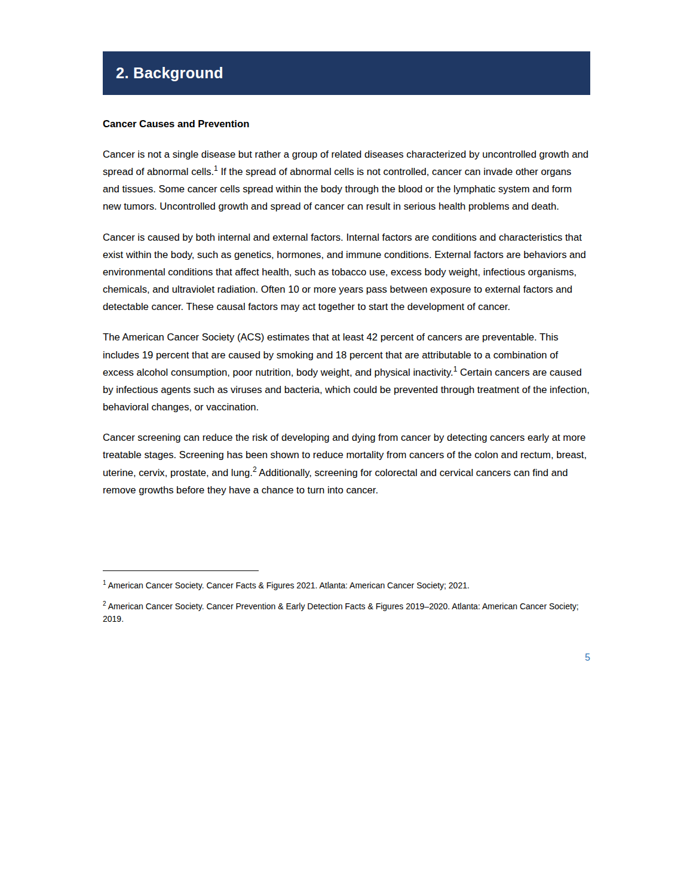2. Background
Cancer Causes and Prevention
Cancer is not a single disease but rather a group of related diseases characterized by uncontrolled growth and spread of abnormal cells.1 If the spread of abnormal cells is not controlled, cancer can invade other organs and tissues. Some cancer cells spread within the body through the blood or the lymphatic system and form new tumors. Uncontrolled growth and spread of cancer can result in serious health problems and death.
Cancer is caused by both internal and external factors. Internal factors are conditions and characteristics that exist within the body, such as genetics, hormones, and immune conditions. External factors are behaviors and environmental conditions that affect health, such as tobacco use, excess body weight, infectious organisms, chemicals, and ultraviolet radiation. Often 10 or more years pass between exposure to external factors and detectable cancer. These causal factors may act together to start the development of cancer.
The American Cancer Society (ACS) estimates that at least 42 percent of cancers are preventable. This includes 19 percent that are caused by smoking and 18 percent that are attributable to a combination of excess alcohol consumption, poor nutrition, body weight, and physical inactivity.1 Certain cancers are caused by infectious agents such as viruses and bacteria, which could be prevented through treatment of the infection, behavioral changes, or vaccination.
Cancer screening can reduce the risk of developing and dying from cancer by detecting cancers early at more treatable stages. Screening has been shown to reduce mortality from cancers of the colon and rectum, breast, uterine, cervix, prostate, and lung.2 Additionally, screening for colorectal and cervical cancers can find and remove growths before they have a chance to turn into cancer.
1 American Cancer Society. Cancer Facts & Figures 2021. Atlanta: American Cancer Society; 2021.
2 American Cancer Society. Cancer Prevention & Early Detection Facts & Figures 2019–2020. Atlanta: American Cancer Society; 2019.
5